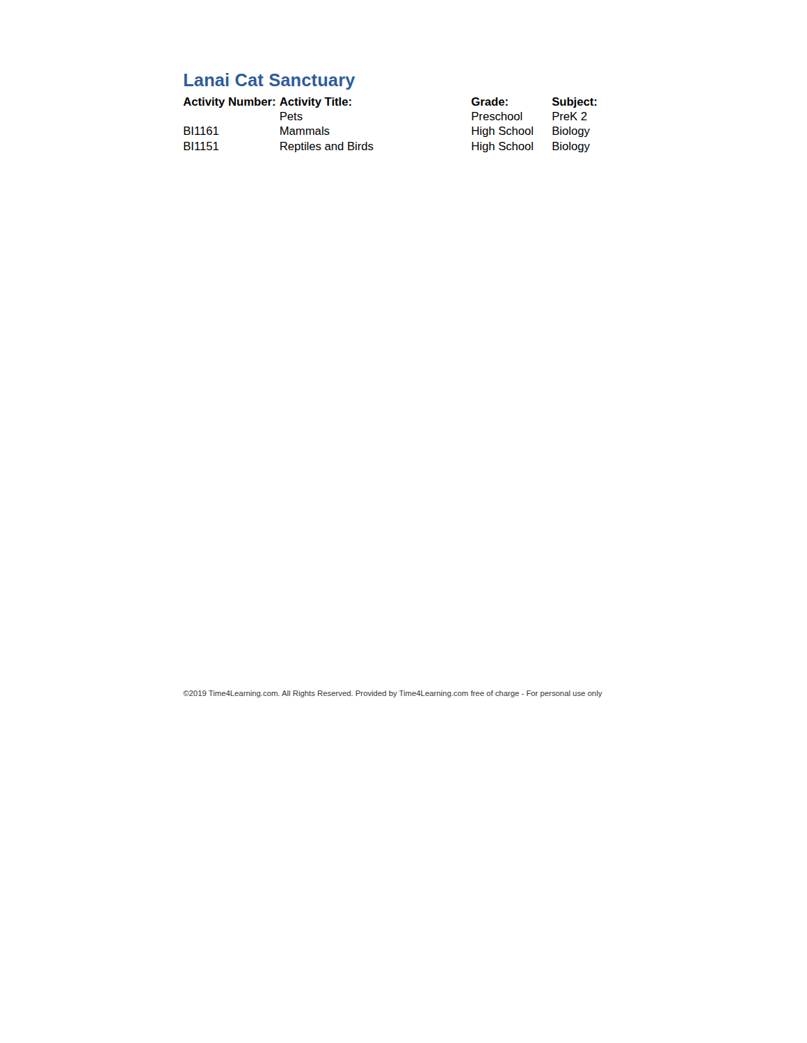Lanai Cat Sanctuary
| Activity Number: | Activity Title: | Grade: | Subject: |
| --- | --- | --- | --- |
| | Pets | Preschool | PreK 2 |
| BI1161 | Mammals | High School | Biology |
| BI1151 | Reptiles and Birds | High School | Biology |
©2019 Time4Learning.com. All Rights Reserved. Provided by Time4Learning.com free of charge - For personal use only